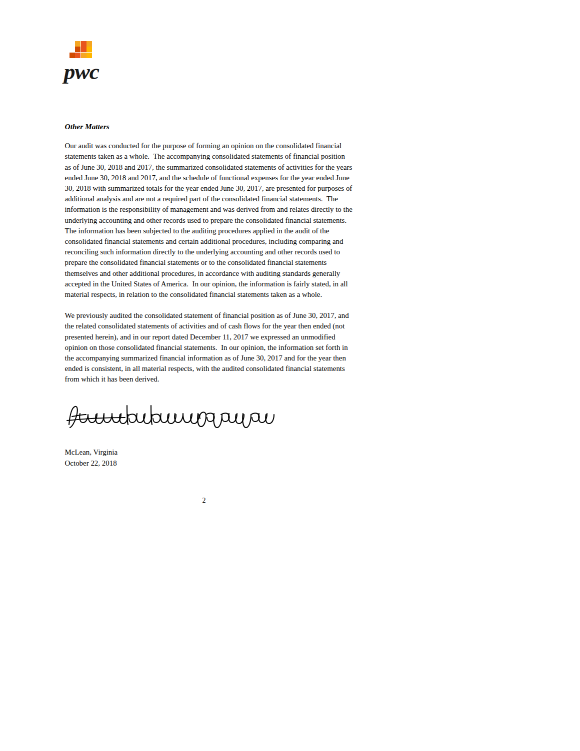pwc
Other Matters
Our audit was conducted for the purpose of forming an opinion on the consolidated financial statements taken as a whole. The accompanying consolidated statements of financial position as of June 30, 2018 and 2017, the summarized consolidated statements of activities for the years ended June 30, 2018 and 2017, and the schedule of functional expenses for the year ended June 30, 2018 with summarized totals for the year ended June 30, 2017, are presented for purposes of additional analysis and are not a required part of the consolidated financial statements. The information is the responsibility of management and was derived from and relates directly to the underlying accounting and other records used to prepare the consolidated financial statements. The information has been subjected to the auditing procedures applied in the audit of the consolidated financial statements and certain additional procedures, including comparing and reconciling such information directly to the underlying accounting and other records used to prepare the consolidated financial statements or to the consolidated financial statements themselves and other additional procedures, in accordance with auditing standards generally accepted in the United States of America. In our opinion, the information is fairly stated, in all material respects, in relation to the consolidated financial statements taken as a whole.
We previously audited the consolidated statement of financial position as of June 30, 2017, and the related consolidated statements of activities and of cash flows for the year then ended (not presented herein), and in our report dated December 11, 2017 we expressed an unmodified opinion on those consolidated financial statements. In our opinion, the information set forth in the accompanying summarized financial information as of June 30, 2017 and for the year then ended is consistent, in all material respects, with the audited consolidated financial statements from which it has been derived.
McLean, Virginia
October 22, 2018
2